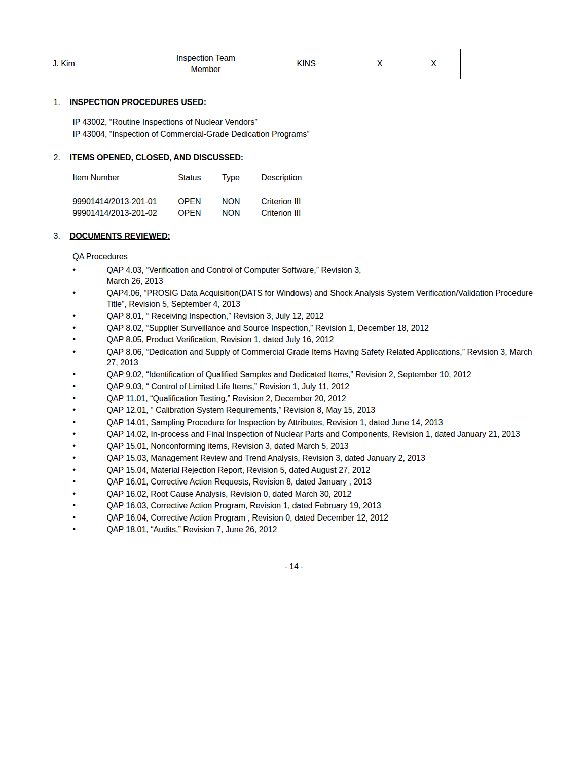| J. Kim | Inspection Team Member | KINS | X | X | |
INSPECTION PROCEDURES USED:
IP 43002, “Routine Inspections of Nuclear Vendors”
IP 43004, “Inspection of Commercial-Grade Dedication Programs”
ITEMS OPENED, CLOSED, AND DISCUSSED:
| Item Number | Status | Type | Description |
| --- | --- | --- | --- |
| 99901414/2013-201-01 | OPEN | NON | Criterion III |
| 99901414/2013-201-02 | OPEN | NON | Criterion III |
DOCUMENTS REVIEWED:
QA Procedures
QAP 4.03, “Verification and Control of Computer Software,” Revision 3,
March 26, 2013
QAP4.06, “PROSIG Data Acquisition(DATS for Windows) and Shock Analysis System Verification/Validation Procedure Title”, Revision 5, September 4, 2013
QAP 8.01, “ Receiving Inspection,” Revision 3, July 12, 2012
QAP 8.02, “Supplier Surveillance and Source Inspection,” Revision 1, December 18, 2012
QAP 8.05, Product Verification, Revision 1, dated July 16, 2012
QAP 8.06, “Dedication and Supply of Commercial Grade Items Having Safety Related Applications,” Revision 3, March 27, 2013
QAP 9.02, “Identification of Qualified Samples and Dedicated Items,” Revision 2, September 10, 2012
QAP 9.03, “ Control of Limited Life Items,” Revision 1, July 11, 2012
QAP 11.01, “Qualification Testing,” Revision 2, December 20, 2012
QAP 12.01, “ Calibration System Requirements,” Revision 8, May 15, 2013
QAP 14.01, Sampling Procedure for Inspection by Attributes, Revision 1, dated June 14, 2013
QAP 14.02, In-process and Final Inspection of Nuclear Parts and Components, Revision 1, dated January 21, 2013
QAP 15.01, Nonconforming items, Revision 3, dated March 5, 2013
QAP 15.03, Management Review and Trend Analysis, Revision 3, dated January 2, 2013
QAP 15.04, Material Rejection Report, Revision 5, dated August 27, 2012
QAP 16.01, Corrective Action Requests, Revision 8, dated January , 2013
QAP 16.02, Root Cause Analysis, Revision 0, dated March 30, 2012
QAP 16.03, Corrective Action Program, Revision 1, dated February 19, 2013
QAP 16.04, Corrective Action Program , Revision 0, dated December 12, 2012
QAP 18.01, “Audits,” Revision 7, June 26, 2012
- 14 -